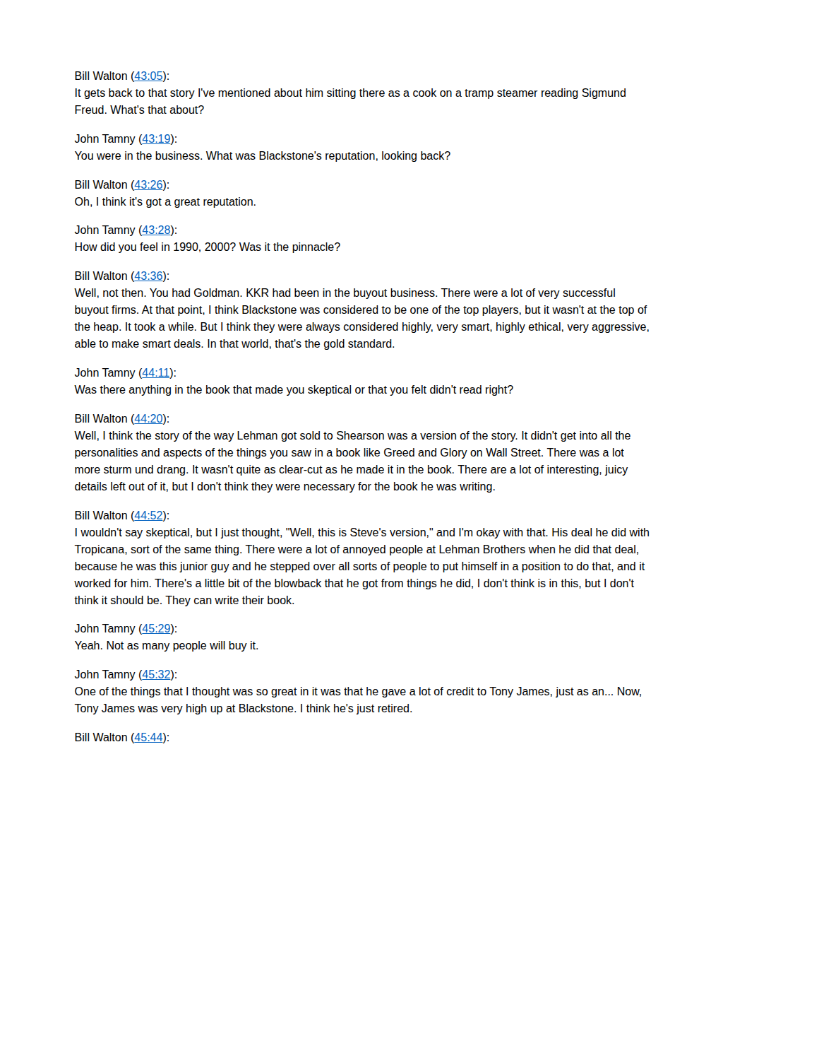Bill Walton (43:05):
It gets back to that story I've mentioned about him sitting there as a cook on a tramp steamer reading Sigmund Freud. What's that about?
John Tamny (43:19):
You were in the business. What was Blackstone's reputation, looking back?
Bill Walton (43:26):
Oh, I think it's got a great reputation.
John Tamny (43:28):
How did you feel in 1990, 2000? Was it the pinnacle?
Bill Walton (43:36):
Well, not then. You had Goldman. KKR had been in the buyout business. There were a lot of very successful buyout firms. At that point, I think Blackstone was considered to be one of the top players, but it wasn't at the top of the heap. It took a while. But I think they were always considered highly, very smart, highly ethical, very aggressive, able to make smart deals. In that world, that's the gold standard.
John Tamny (44:11):
Was there anything in the book that made you skeptical or that you felt didn't read right?
Bill Walton (44:20):
Well, I think the story of the way Lehman got sold to Shearson was a version of the story. It didn't get into all the personalities and aspects of the things you saw in a book like Greed and Glory on Wall Street. There was a lot more sturm und drang. It wasn't quite as clear-cut as he made it in the book. There are a lot of interesting, juicy details left out of it, but I don't think they were necessary for the book he was writing.
Bill Walton (44:52):
I wouldn't say skeptical, but I just thought, "Well, this is Steve's version," and I'm okay with that. His deal he did with Tropicana, sort of the same thing. There were a lot of annoyed people at Lehman Brothers when he did that deal, because he was this junior guy and he stepped over all sorts of people to put himself in a position to do that, and it worked for him. There's a little bit of the blowback that he got from things he did, I don't think is in this, but I don't think it should be. They can write their book.
John Tamny (45:29):
Yeah. Not as many people will buy it.
John Tamny (45:32):
One of the things that I thought was so great in it was that he gave a lot of credit to Tony James, just as an... Now, Tony James was very high up at Blackstone. I think he's just retired.
Bill Walton (45:44):